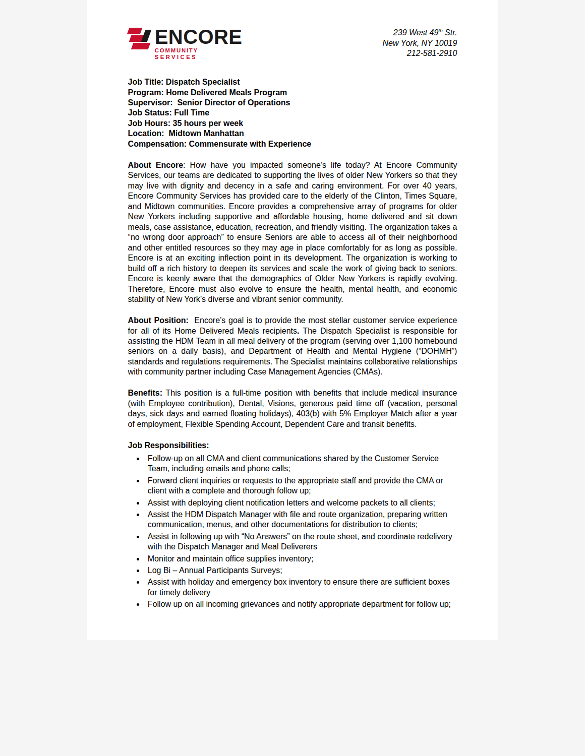ENCORE COMMUNITY SERVICES
239 West 49th Str.
New York, NY 10019
212-581-2910
Job Title: Dispatch Specialist
Program: Home Delivered Meals Program
Supervisor: Senior Director of Operations
Job Status: Full Time
Job Hours: 35 hours per week
Location: Midtown Manhattan
Compensation: Commensurate with Experience
About Encore: How have you impacted someone’s life today? At Encore Community Services, our teams are dedicated to supporting the lives of older New Yorkers so that they may live with dignity and decency in a safe and caring environment. For over 40 years, Encore Community Services has provided care to the elderly of the Clinton, Times Square, and Midtown communities. Encore provides a comprehensive array of programs for older New Yorkers including supportive and affordable housing, home delivered and sit down meals, case assistance, education, recreation, and friendly visiting. The organization takes a “no wrong door approach” to ensure Seniors are able to access all of their neighborhood and other entitled resources so they may age in place comfortably for as long as possible. Encore is at an exciting inflection point in its development. The organization is working to build off a rich history to deepen its services and scale the work of giving back to seniors. Encore is keenly aware that the demographics of Older New Yorkers is rapidly evolving. Therefore, Encore must also evolve to ensure the health, mental health, and economic stability of New York’s diverse and vibrant senior community.
About Position: Encore’s goal is to provide the most stellar customer service experience for all of its Home Delivered Meals recipients. The Dispatch Specialist is responsible for assisting the HDM Team in all meal delivery of the program (serving over 1,100 homebound seniors on a daily basis), and Department of Health and Mental Hygiene (“DOHMH”) standards and regulations requirements. The Specialist maintains collaborative relationships with community partner including Case Management Agencies (CMAs).
Benefits: This position is a full-time position with benefits that include medical insurance (with Employee contribution), Dental, Visions, generous paid time off (vacation, personal days, sick days and earned floating holidays), 403(b) with 5% Employer Match after a year of employment, Flexible Spending Account, Dependent Care and transit benefits.
Job Responsibilities:
Follow-up on all CMA and client communications shared by the Customer Service Team, including emails and phone calls;
Forward client inquiries or requests to the appropriate staff and provide the CMA or client with a complete and thorough follow up;
Assist with deploying client notification letters and welcome packets to all clients;
Assist the HDM Dispatch Manager with file and route organization, preparing written communication, menus, and other documentations for distribution to clients;
Assist in following up with “No Answers” on the route sheet, and coordinate redelivery with the Dispatch Manager and Meal Deliverers
Monitor and maintain office supplies inventory;
Log Bi – Annual Participants Surveys;
Assist with holiday and emergency box inventory to ensure there are sufficient boxes for timely delivery
Follow up on all incoming grievances and notify appropriate department for follow up;